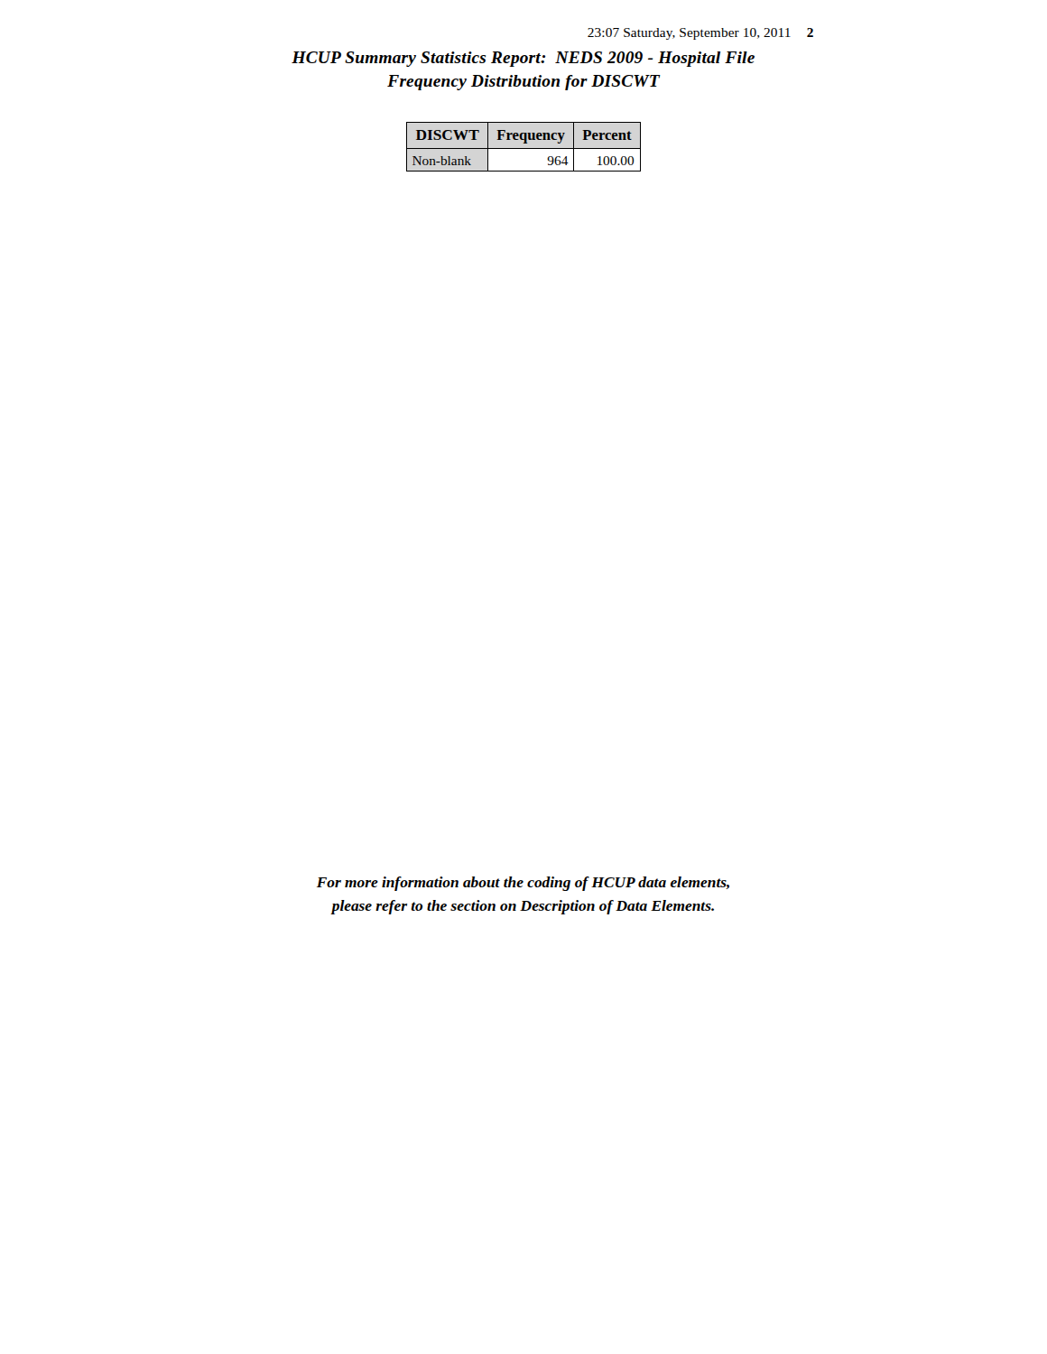23:07 Saturday, September 10, 20112
HCUP Summary Statistics Report: NEDS 2009 - Hospital File
Frequency Distribution for DISCWT
| DISCWT | Frequency | Percent |
| --- | --- | --- |
| Non-blank | 964 | 100.00 |
For more information about the coding of HCUP data elements,
please refer to the section on Description of Data Elements.